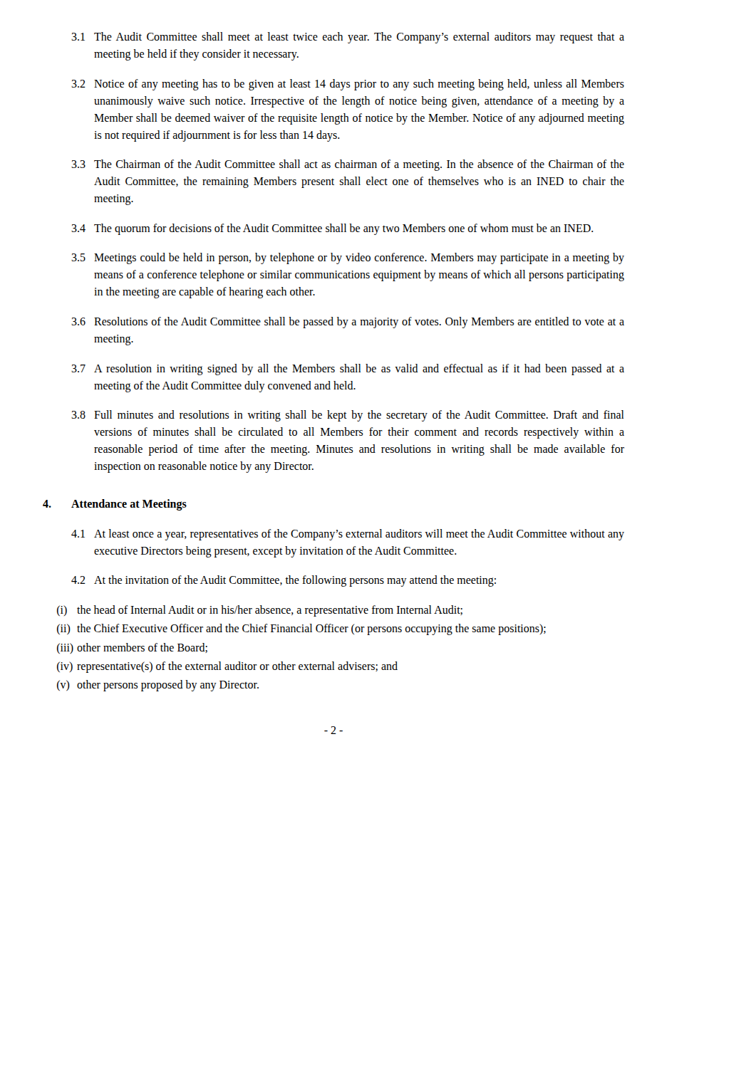3.1
The Audit Committee shall meet at least twice each year. The Company’s external auditors may request that a meeting be held if they consider it necessary.
3.2
Notice of any meeting has to be given at least 14 days prior to any such meeting being held, unless all Members unanimously waive such notice. Irrespective of the length of notice being given, attendance of a meeting by a Member shall be deemed waiver of the requisite length of notice by the Member. Notice of any adjourned meeting is not required if adjournment is for less than 14 days.
3.3
The Chairman of the Audit Committee shall act as chairman of a meeting. In the absence of the Chairman of the Audit Committee, the remaining Members present shall elect one of themselves who is an INED to chair the meeting.
3.4
The quorum for decisions of the Audit Committee shall be any two Members one of whom must be an INED.
3.5
Meetings could be held in person, by telephone or by video conference. Members may participate in a meeting by means of a conference telephone or similar communications equipment by means of which all persons participating in the meeting are capable of hearing each other.
3.6
Resolutions of the Audit Committee shall be passed by a majority of votes. Only Members are entitled to vote at a meeting.
3.7
A resolution in writing signed by all the Members shall be as valid and effectual as if it had been passed at a meeting of the Audit Committee duly convened and held.
3.8
Full minutes and resolutions in writing shall be kept by the secretary of the Audit Committee. Draft and final versions of minutes shall be circulated to all Members for their comment and records respectively within a reasonable period of time after the meeting. Minutes and resolutions in writing shall be made available for inspection on reasonable notice by any Director.
4. Attendance at Meetings
4.1
At least once a year, representatives of the Company’s external auditors will meet the Audit Committee without any executive Directors being present, except by invitation of the Audit Committee.
4.2
At the invitation of the Audit Committee, the following persons may attend the meeting:
(i) the head of Internal Audit or in his/her absence, a representative from Internal Audit;
(ii) the Chief Executive Officer and the Chief Financial Officer (or persons occupying the same positions);
(iii) other members of the Board;
(iv) representative(s) of the external auditor or other external advisers; and
(v) other persons proposed by any Director.
- 2 -